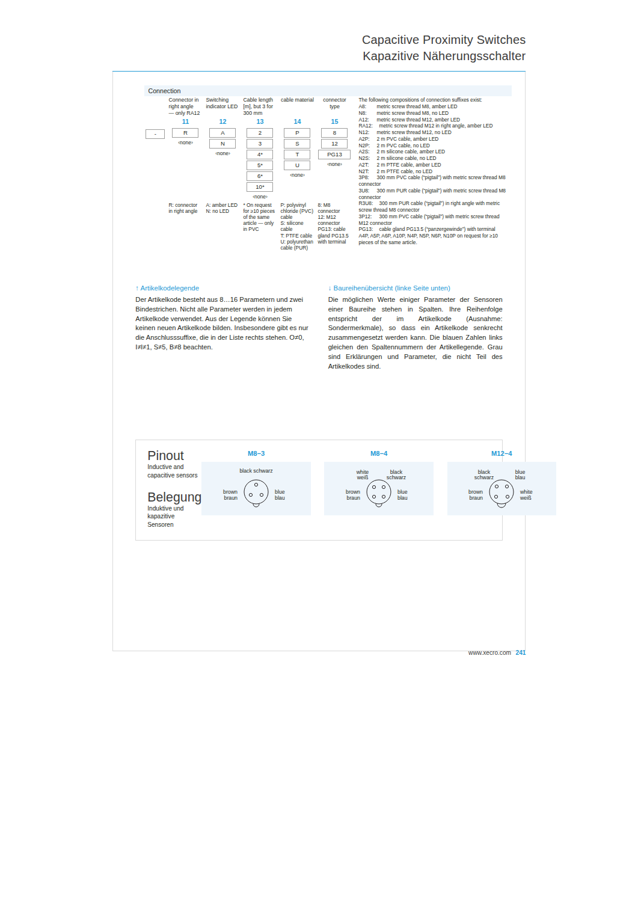Capacitive Proximity Switches
Kapazitive Näherungsschalter
Connection
| | Connector in right angle — only RA12 | Switching indicator LED | Cable length [m], but 3 for 300 mm | cable material | connector type | The following compositions of connection suffixes exist: A8: metric screw thread M8, amber LED N8: metric screw thread M8, no LED A12: metric screw thread M12, amber LED RA12: metric screw thread M12 in right angle, amber LED N12: metric screw thread M12, no LED A2P: 2 m PVC cable, amber LED N2P: 2 m PVC cable, no LED A2S: 2 m silicone cable, amber LED N2S: 2 m silicone cable, no LED A2T: 2 m PTFE cable, amber LED N2T: 2 m PTFE cable, no LED 3P8: 300 mm PVC cable (“pigtail”) with metric screw thread M8 connector 3U8: 300 mm PUR cable (“pigtail”) with metric screw thread M8 connector R3U8: 300 mm PUR cable (“pigtail”) in right angle with metric screw thread M8 connector 3P12: 300 mm PVC cable (“pigtail”) with metric screw thread M12 connector PG13: cable gland PG13.5 (“panzergewinde”) with terminal A4P, A5P, A6P, A10P, N4P, N5P, N6P, N10P on request for ≥10 pieces of the same article. |
| | 11 | 12 | 13 | 14 | 15 |
| - | R ‹none› | A N ‹none› | 2 3 4* 5* 6* 10* ‹none› | P S T U ‹none› | 8 12 PG13 ‹none› |
| | R: connector in right angle | A: amber LED N: no LED | * On request for ≥10 pieces of the same article — only in PVC | P: polyvinyl chloride (PVC) cable S: silicone cable T: PTFE cable U: polyurethan cable (PUR) | 8: M8 connector 12: M12 connector PG13: cable gland PG13.5 with terminal |
↑ Artikelkodelegende
Der Artikelkode besteht aus 8…16 Parametern und zwei Bindestrichen. Nicht alle Parameter werden in jedem Artikelkode verwendet. Aus der Legende können Sie keinen neuen Artikelkode bilden. Insbesondere gibt es nur die Anschlusssuffixe, die in der Liste rechts stehen. O≠0, I≠l≠1, S≠5, B≠8 beachten.
↓ Baureihenübersicht (linke Seite unten)
Die möglichen Werte einiger Parameter der Sensoren einer Baureihe stehen in Spalten. Ihre Reihenfolge entspricht der im Artikelkode (Ausnahme: Sondermerkmale), so dass ein Artikelkode senkrecht zusammengesetzt werden kann. Die blauen Zahlen links gleichen den Spaltennummern der Artikellegende. Grau sind Erklärungen und Parameter, die nicht Teil des Artikelkodes sind.
Pinout
Inductive and capacitive sensors
Belegung
Induktive und kapazitive Sensoren
M8−3
black schwarz brown braun blue blau
M8−4
white weiß black schwarz brown braun blue blau
M12−4
black schwarz blue blau brown braun white weiß
www.xecro.com241